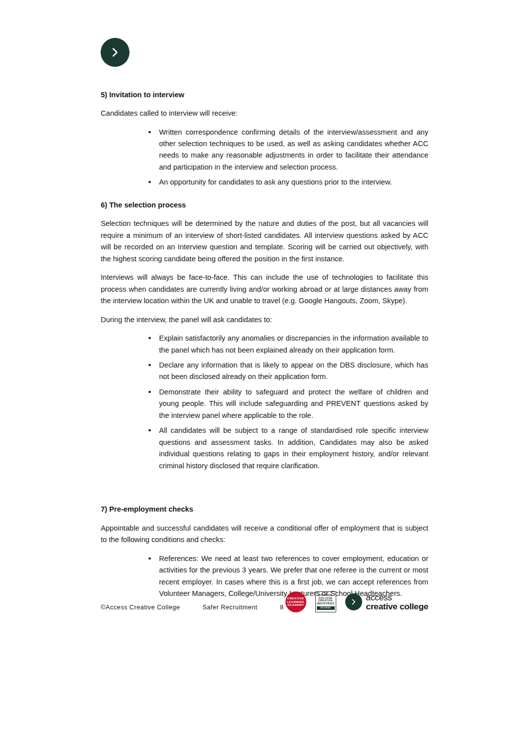5) Invitation to interview
Candidates called to interview will receive:
Written correspondence confirming details of the interview/assessment and any other selection techniques to be used, as well as asking candidates whether ACC needs to make any reasonable adjustments in order to facilitate their attendance and participation in the interview and selection process.
An opportunity for candidates to ask any questions prior to the interview.
6) The selection process
Selection techniques will be determined by the nature and duties of the post, but all vacancies will require a minimum of an interview of short-listed candidates. All interview questions asked by ACC will be recorded on an Interview question and template. Scoring will be carried out objectively, with the highest scoring candidate being offered the position in the first instance.
Interviews will always be face-to-face. This can include the use of technologies to facilitate this process when candidates are currently living and/or working abroad or at large distances away from the interview location within the UK and unable to travel (e.g. Google Hangouts, Zoom, Skype).
During the interview, the panel will ask candidates to:
Explain satisfactorily any anomalies or discrepancies in the information available to the panel which has not been explained already on their application form.
Declare any information that is likely to appear on the DBS disclosure, which has not been disclosed already on their application form.
Demonstrate their ability to safeguard and protect the welfare of children and young people. This will include safeguarding and PREVENT questions asked by the interview panel where applicable to the role.
All candidates will be subject to a range of standardised role specific interview questions and assessment tasks. In addition, Candidates may also be asked individual questions relating to gaps in their employment history, and/or relevant criminal history disclosed that require clarification.
7) Pre-employment checks
Appointable and successful candidates will receive a conditional offer of employment that is subject to the following conditions and checks:
References: We need at least two references to cover employment, education or activities for the previous 3 years. We prefer that one referee is the current or most recent employer. In cases where this is a first job, we can accept references from Volunteer Managers, College/University Lecturers or School Headteachers.
©Access Creative College Safer Recruitment 8
CREATIVE
LEARNING
ACADEMY
NATIONAL
COLLEGE
CREATIVE
INDUSTRIES
ACCESS
access
creative college